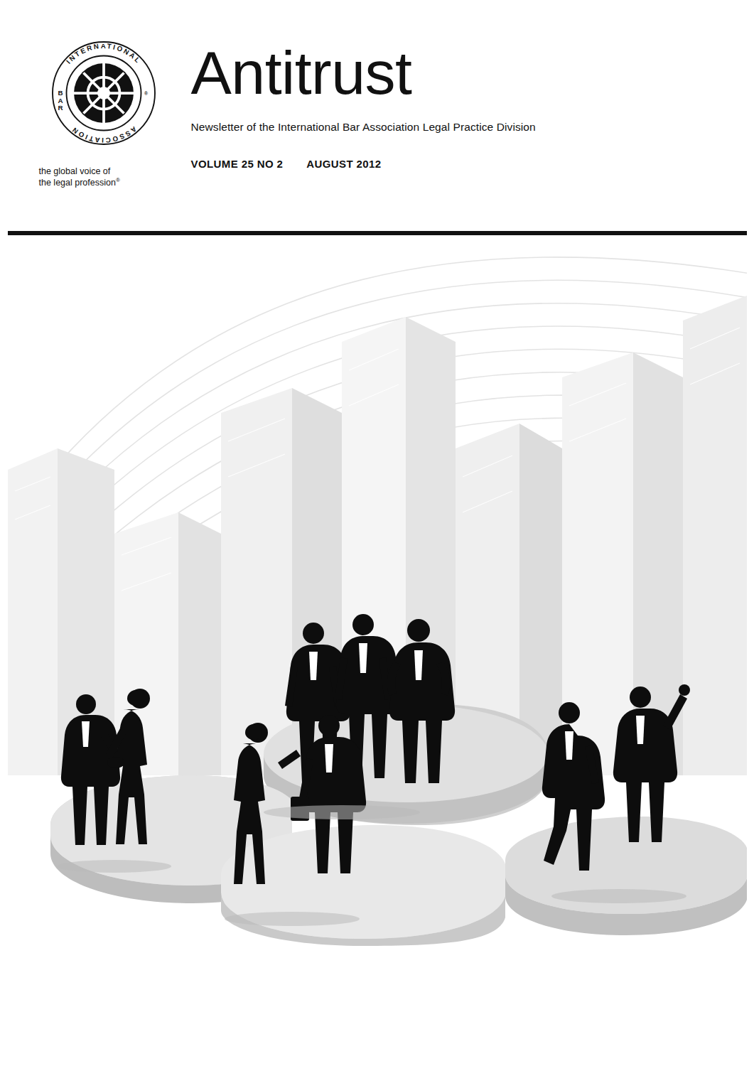INTERNATIONAL ASSOCIATION B A R ®
the global voice of
the legal profession®
Antitrust
Newsletter of the International Bar Association Legal Practice Division
VOLUME 25 NO 2 AUGUST 2012
Cover illustration: business figures standing on the wedges of a large pie chart in front of stylised city towers A greyscale graphic showing silhouetted business people in suits grouped on three segments of an exploded pie chart, with abstract skyscrapers and sweeping arcs behind them.
Cover illustration of business figures on a pie chart with city towers behind.